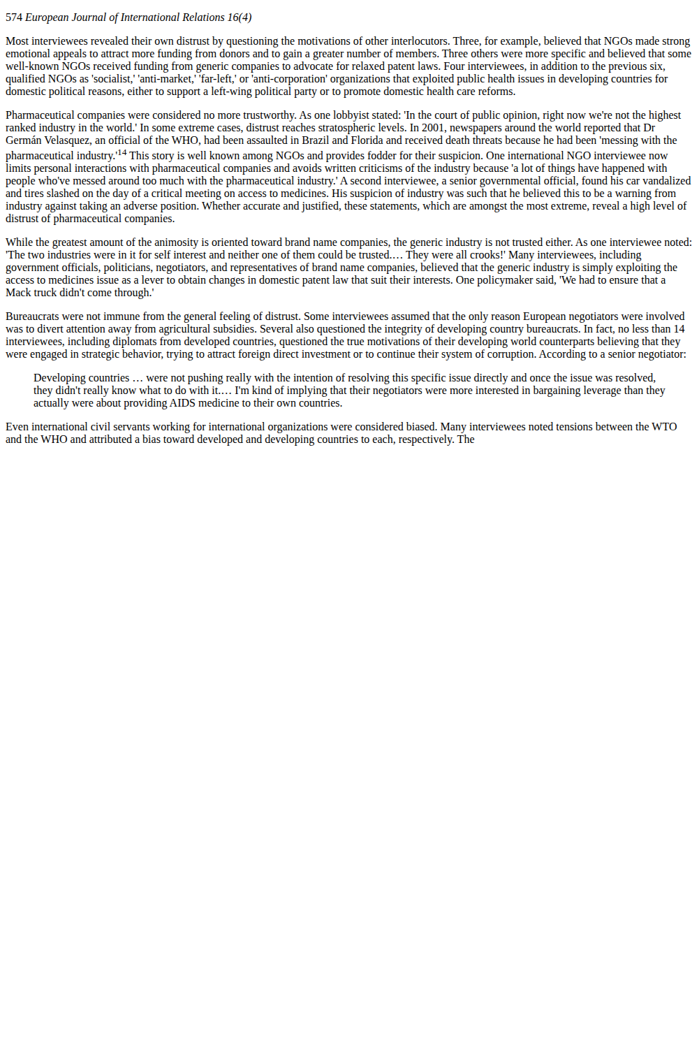574 European Journal of International Relations 16(4)
Most interviewees revealed their own distrust by questioning the motivations of other interlocutors. Three, for example, believed that NGOs made strong emotional appeals to attract more funding from donors and to gain a greater number of members. Three others were more specific and believed that some well-known NGOs received funding from generic companies to advocate for relaxed patent laws. Four interviewees, in addition to the previous six, qualified NGOs as 'socialist,' 'anti-market,' 'far-left,' or 'anti-corporation' organizations that exploited public health issues in developing countries for domestic political reasons, either to support a left-wing political party or to promote domestic health care reforms.
Pharmaceutical companies were considered no more trustworthy. As one lobbyist stated: 'In the court of public opinion, right now we're not the highest ranked industry in the world.' In some extreme cases, distrust reaches stratospheric levels. In 2001, newspapers around the world reported that Dr Germán Velasquez, an official of the WHO, had been assaulted in Brazil and Florida and received death threats because he had been 'messing with the pharmaceutical industry.'14 This story is well known among NGOs and provides fodder for their suspicion. One international NGO interviewee now limits personal interactions with pharmaceutical companies and avoids written criticisms of the industry because 'a lot of things have happened with people who've messed around too much with the pharmaceutical industry.' A second interviewee, a senior governmental official, found his car vandalized and tires slashed on the day of a critical meeting on access to medicines. His suspicion of industry was such that he believed this to be a warning from industry against taking an adverse position. Whether accurate and justified, these statements, which are amongst the most extreme, reveal a high level of distrust of pharmaceutical companies.
While the greatest amount of the animosity is oriented toward brand name companies, the generic industry is not trusted either. As one interviewee noted: 'The two industries were in it for self interest and neither one of them could be trusted.… They were all crooks!' Many interviewees, including government officials, politicians, negotiators, and representatives of brand name companies, believed that the generic industry is simply exploiting the access to medicines issue as a lever to obtain changes in domestic patent law that suit their interests. One policymaker said, 'We had to ensure that a Mack truck didn't come through.'
Bureaucrats were not immune from the general feeling of distrust. Some interviewees assumed that the only reason European negotiators were involved was to divert attention away from agricultural subsidies. Several also questioned the integrity of developing country bureaucrats. In fact, no less than 14 interviewees, including diplomats from developed countries, questioned the true motivations of their developing world counterparts believing that they were engaged in strategic behavior, trying to attract foreign direct investment or to continue their system of corruption. According to a senior negotiator:
Developing countries … were not pushing really with the intention of resolving this specific issue directly and once the issue was resolved, they didn't really know what to do with it.… I'm kind of implying that their negotiators were more interested in bargaining leverage than they actually were about providing AIDS medicine to their own countries.
Even international civil servants working for international organizations were considered biased. Many interviewees noted tensions between the WTO and the WHO and attributed a bias toward developed and developing countries to each, respectively. The